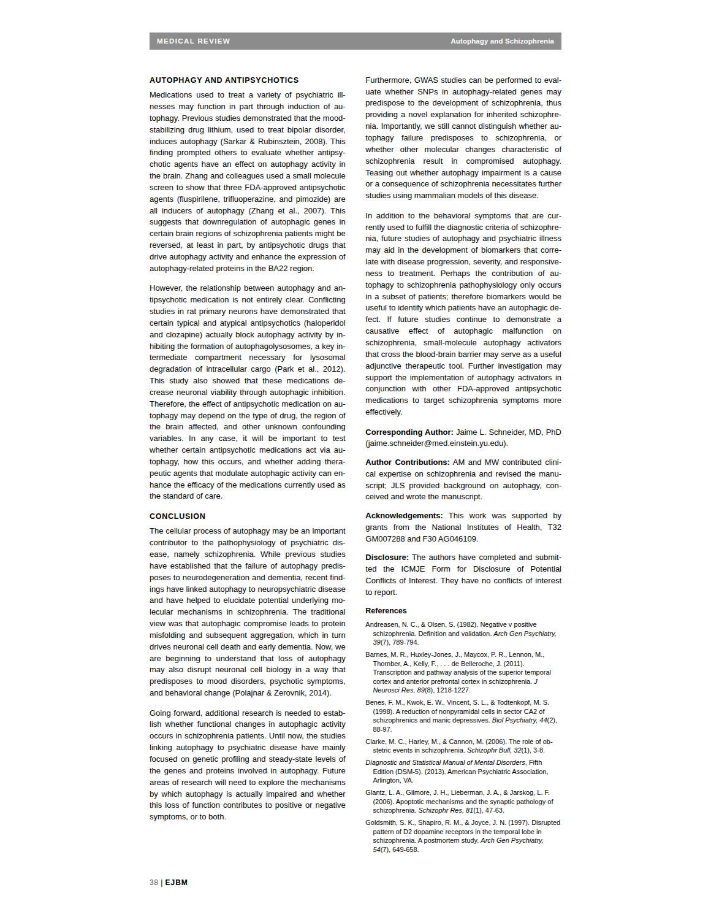Medical Review
Autophagy and Schizophrenia
Autophagy and Antipsychotics
Medications used to treat a variety of psychiatric illnesses may function in part through induction of autophagy. Previous studies demonstrated that the mood-stabilizing drug lithium, used to treat bipolar disorder, induces autophagy (Sarkar & Rubinsztein, 2008). This finding prompted others to evaluate whether antipsychotic agents have an effect on autophagy activity in the brain. Zhang and colleagues used a small molecule screen to show that three FDA-approved antipsychotic agents (fluspirilene, trifluoperazine, and pimozide) are all inducers of autophagy (Zhang et al., 2007). This suggests that downregulation of autophagic genes in certain brain regions of schizophrenia patients might be reversed, at least in part, by antipsychotic drugs that drive autophagy activity and enhance the expression of autophagy-related proteins in the BA22 region.
However, the relationship between autophagy and antipsychotic medication is not entirely clear. Conflicting studies in rat primary neurons have demonstrated that certain typical and atypical antipsychotics (haloperidol and clozapine) actually block autophagy activity by inhibiting the formation of autophagolysosomes, a key intermediate compartment necessary for lysosomal degradation of intracellular cargo (Park et al., 2012). This study also showed that these medications decrease neuronal viability through autophagic inhibition. Therefore, the effect of antipsychotic medication on autophagy may depend on the type of drug, the region of the brain affected, and other unknown confounding variables. In any case, it will be important to test whether certain antipsychotic medications act via autophagy, how this occurs, and whether adding therapeutic agents that modulate autophagic activity can enhance the efficacy of the medications currently used as the standard of care.
Conclusion
The cellular process of autophagy may be an important contributor to the pathophysiology of psychiatric disease, namely schizophrenia. While previous studies have established that the failure of autophagy predisposes to neurodegeneration and dementia, recent findings have linked autophagy to neuropsychiatric disease and have helped to elucidate potential underlying molecular mechanisms in schizophrenia. The traditional view was that autophagic compromise leads to protein misfolding and subsequent aggregation, which in turn drives neuronal cell death and early dementia. Now, we are beginning to understand that loss of autophagy may also disrupt neuronal cell biology in a way that predisposes to mood disorders, psychotic symptoms, and behavioral change (Polajnar & Zerovnik, 2014).
Going forward, additional research is needed to establish whether functional changes in autophagic activity occurs in schizophrenia patients. Until now, the studies linking autophagy to psychiatric disease have mainly focused on genetic profiling and steady-state levels of the genes and proteins involved in autophagy. Future areas of research will need to explore the mechanisms by which autophagy is actually impaired and whether this loss of function contributes to positive or negative symptoms, or to both.
Furthermore, GWAS studies can be performed to evaluate whether SNPs in autophagy-related genes may predispose to the development of schizophrenia, thus providing a novel explanation for inherited schizophrenia. Importantly, we still cannot distinguish whether autophagy failure predisposes to schizophrenia, or whether other molecular changes characteristic of schizophrenia result in compromised autophagy. Teasing out whether autophagy impairment is a cause or a consequence of schizophrenia necessitates further studies using mammalian models of this disease.
In addition to the behavioral symptoms that are currently used to fulfill the diagnostic criteria of schizophrenia, future studies of autophagy and psychiatric illness may aid in the development of biomarkers that correlate with disease progression, severity, and responsiveness to treatment. Perhaps the contribution of autophagy to schizophrenia pathophysiology only occurs in a subset of patients; therefore biomarkers would be useful to identify which patients have an autophagic defect. If future studies continue to demonstrate a causative effect of autophagic malfunction on schizophrenia, small-molecule autophagy activators that cross the blood-brain barrier may serve as a useful adjunctive therapeutic tool. Further investigation may support the implementation of autophagy activators in conjunction with other FDA-approved antipsychotic medications to target schizophrenia symptoms more effectively.
Corresponding Author: Jaime L. Schneider, MD, PhD (jaime.schneider@med.einstein.yu.edu).
Author Contributions: AM and MW contributed clinical expertise on schizophrenia and revised the manuscript; JLS provided background on autophagy, conceived and wrote the manuscript.
Acknowledgements: This work was supported by grants from the National Institutes of Health, T32 GM007288 and F30 AG046109.
Disclosure: The authors have completed and submitted the ICMJE Form for Disclosure of Potential Conflicts of Interest. They have no conflicts of interest to report.
References
Andreasen, N. C., & Olsen, S. (1982). Negative v positive schizophrenia. Definition and validation. Arch Gen Psychiatry, 39(7), 789-794.
Barnes, M. R., Huxley-Jones, J., Maycox, P. R., Lennon, M., Thornber, A., Kelly, F., . . . de Belleroche, J. (2011). Transcription and pathway analysis of the superior temporal cortex and anterior prefrontal cortex in schizophrenia. J Neurosci Res, 89(8), 1218-1227.
Benes, F. M., Kwok, E. W., Vincent, S. L., & Todtenkopf, M. S. (1998). A reduction of nonpyramidal cells in sector CA2 of schizophrenics and manic depressives. Biol Psychiatry, 44(2), 88-97.
Clarke, M. C., Harley, M., & Cannon, M. (2006). The role of obstetric events in schizophrenia. Schizophr Bull, 32(1), 3-8.
Diagnostic and Statistical Manual of Mental Disorders, Fifth Edition (DSM-5). (2013). American Psychiatric Association, Arlington, VA.
Glantz, L. A., Gilmore, J. H., Lieberman, J. A., & Jarskog, L. F. (2006). Apoptotic mechanisms and the synaptic pathology of schizophrenia. Schizophr Res, 81(1), 47-63.
Goldsmith, S. K., Shapiro, R. M., & Joyce, J. N. (1997). Disrupted pattern of D2 dopamine receptors in the temporal lobe in schizophrenia. A postmortem study. Arch Gen Psychiatry, 54(7), 649-658.
38 | EJBM